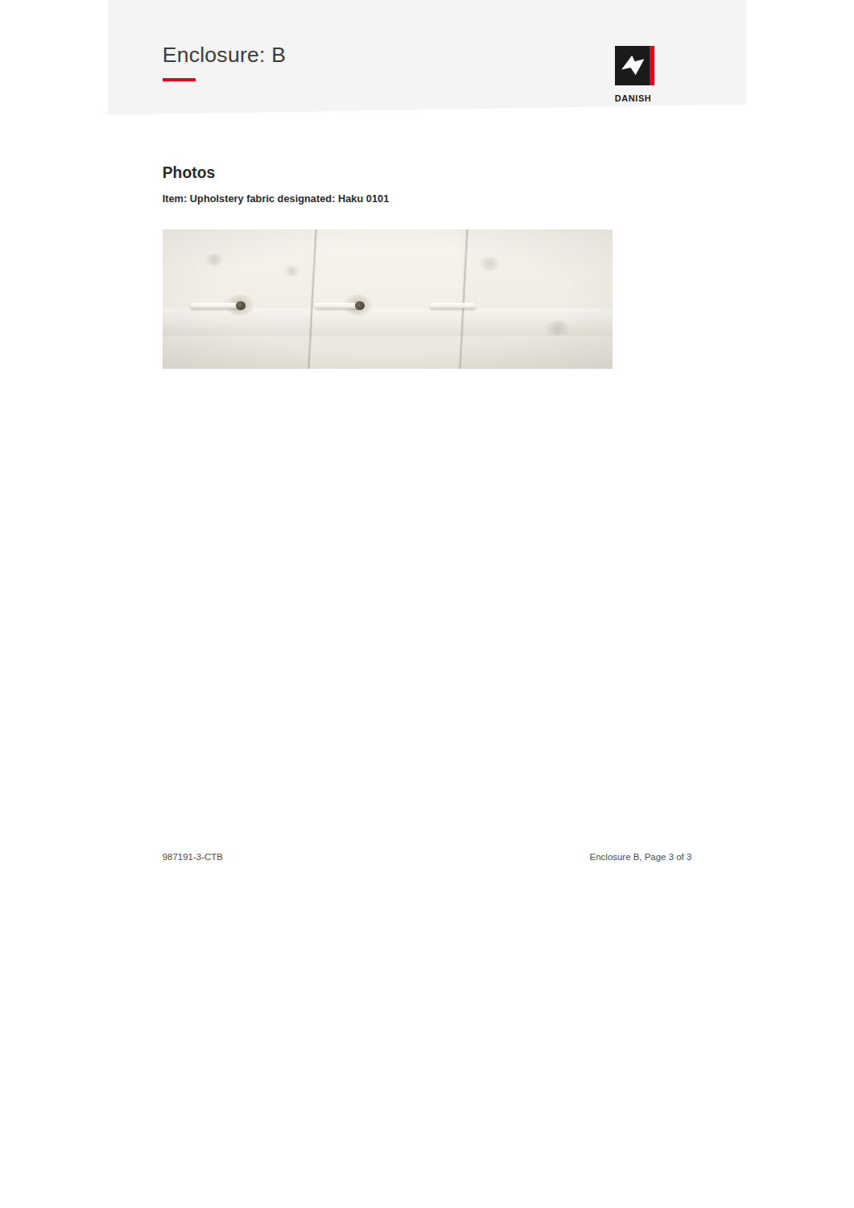Enclosure: B
DANISH TECHNOLOGICAL INSTITUTE
Photos
Item: Upholstery fabric designated: Haku 0101
987191-3-CTB Enclosure B, Page 3 of 3